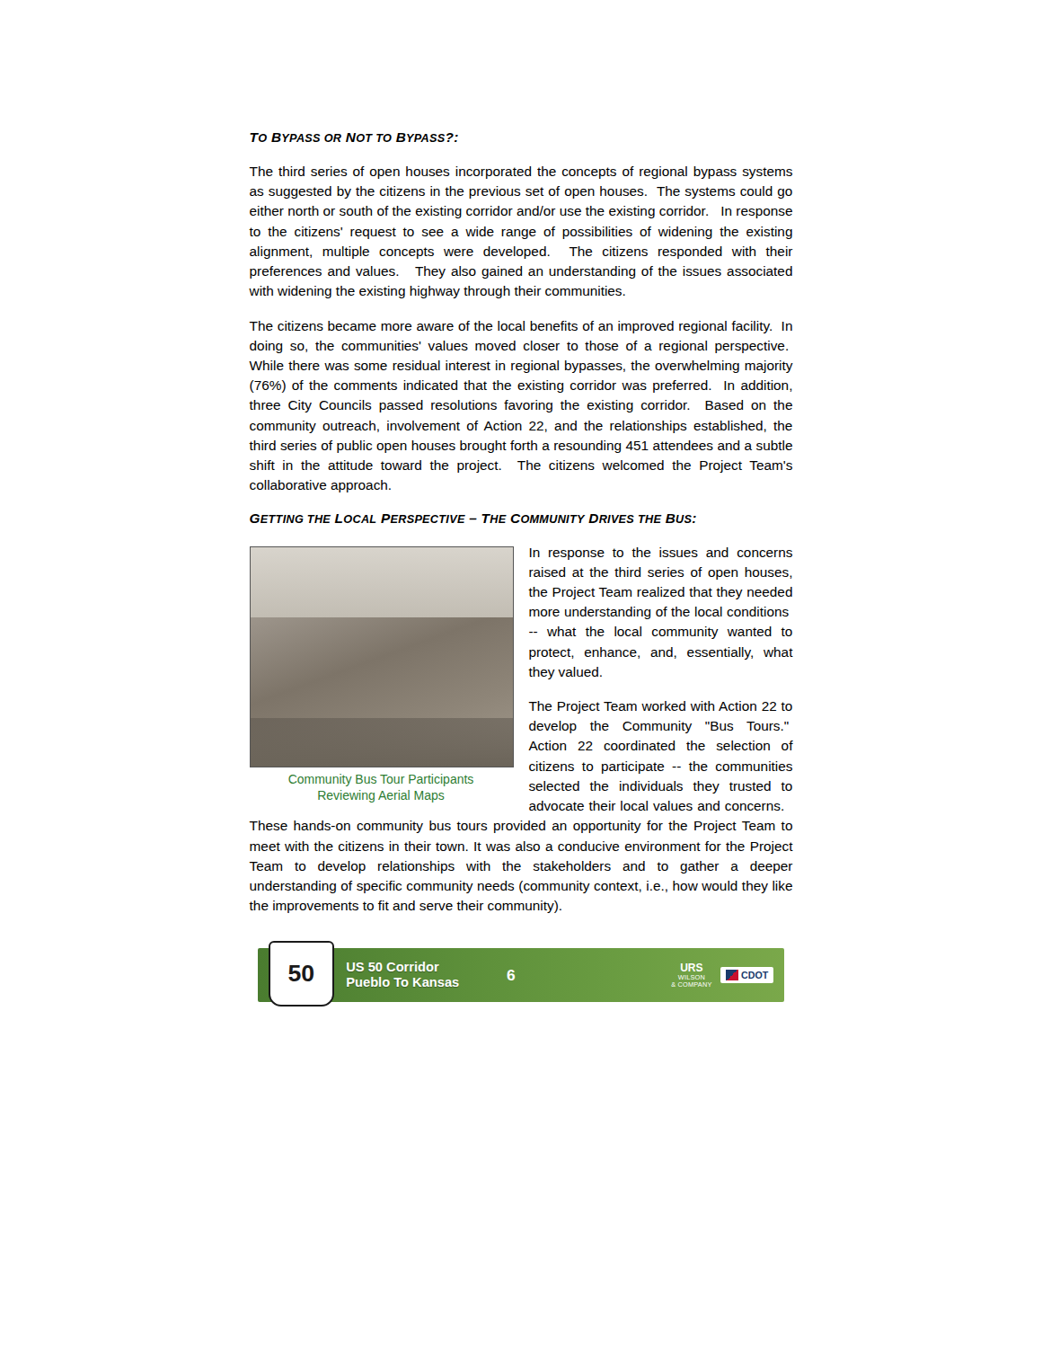TO BYPASS OR NOT TO BYPASS?:
The third series of open houses incorporated the concepts of regional bypass systems as suggested by the citizens in the previous set of open houses. The systems could go either north or south of the existing corridor and/or use the existing corridor. In response to the citizens' request to see a wide range of possibilities of widening the existing alignment, multiple concepts were developed. The citizens responded with their preferences and values. They also gained an understanding of the issues associated with widening the existing highway through their communities.
The citizens became more aware of the local benefits of an improved regional facility. In doing so, the communities' values moved closer to those of a regional perspective. While there was some residual interest in regional bypasses, the overwhelming majority (76%) of the comments indicated that the existing corridor was preferred. In addition, three City Councils passed resolutions favoring the existing corridor. Based on the community outreach, involvement of Action 22, and the relationships established, the third series of public open houses brought forth a resounding 451 attendees and a subtle shift in the attitude toward the project. The citizens welcomed the Project Team's collaborative approach.
GETTING THE LOCAL PERSPECTIVE – THE COMMUNITY DRIVES THE BUS:
Community Bus Tour Participants
Reviewing Aerial Maps
In response to the issues and concerns raised at the third series of open houses, the Project Team realized that they needed more understanding of the local conditions -- what the local community wanted to protect, enhance, and, essentially, what they valued.
The Project Team worked with Action 22 to develop the Community "Bus Tours." Action 22 coordinated the selection of citizens to participate -- the communities selected the individuals they trusted to advocate their local values and concerns. These hands-on community bus tours provided an opportunity for the Project Team to meet with the citizens in their town. It was also a conducive environment for the Project Team to develop relationships with the stakeholders and to gather a deeper understanding of specific community needs (community context, i.e., how would they like the improvements to fit and serve their community).
50
US 50 Corridor
Pueblo To Kansas
6
URS
WILSON
& COMPANY
CDOT